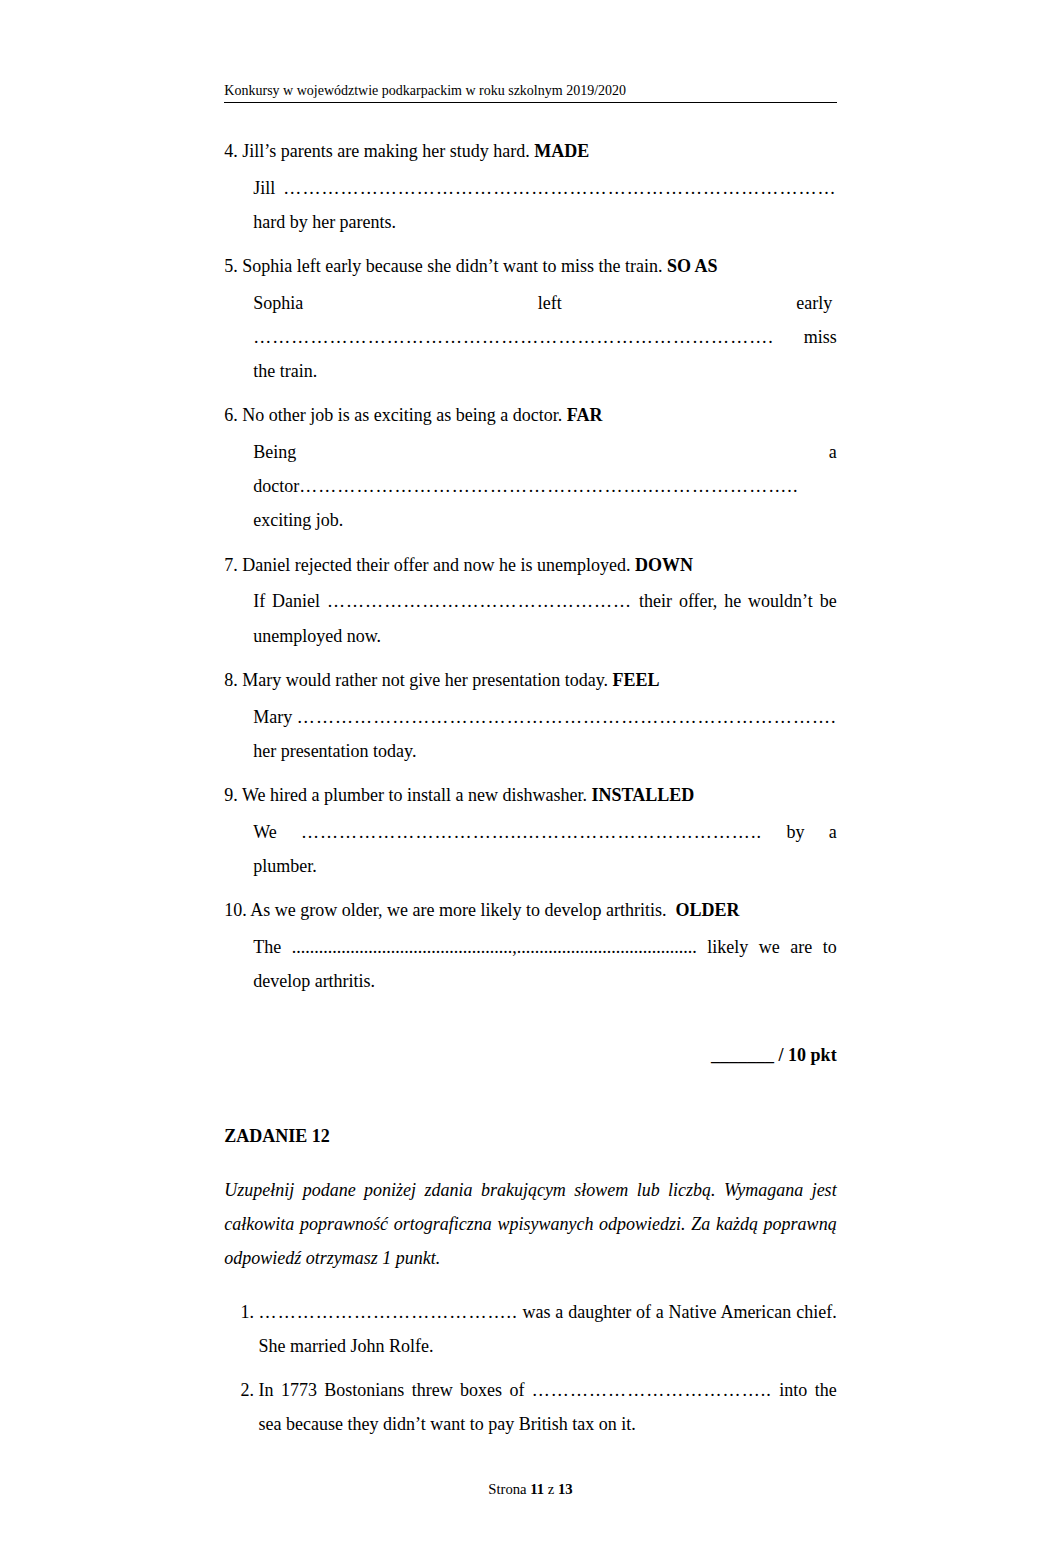Konkursy w województwie podkarpackim w roku szkolnym 2019/2020
4. Jill’s parents are making her study hard. MADE
Jill …………………………………………………………………………… hard by her parents.
5. Sophia left early because she didn’t want to miss the train. SO AS
Sophia left early ………………………………………………………………………. miss the train.
6. No other job is as exciting as being a doctor. FAR
Being a doctor………………………………………………..………………….. exciting job.
7. Daniel rejected their offer and now he is unemployed. DOWN
If Daniel ………………………………………… their offer, he wouldn’t be unemployed now.
8. Mary would rather not give her presentation today. FEEL
Mary …………………………………………………………………………. her presentation today.
9. We hired a plumber to install a new dishwasher. INSTALLED
We ……………………………..……………………………….. by a plumber.
10. As we grow older, we are more likely to develop arthritis. OLDER
The .................................................,........................................ likely we are to develop arthritis.
_______ / 10 pkt
ZADANIE 12
Uzupełnij podane poniżej zdania brakującym słowem lub liczbą. Wymagana jest całkowita poprawność ortograficzna wpisywanych odpowiedzi. Za każdą poprawną odpowiedź otrzymasz 1 punkt.
………………………………….. was a daughter of a Native American chief. She married John Rolfe.
In 1773 Bostonians threw boxes of ……………………………….. into the sea because they didn’t want to pay British tax on it.
Strona 11 z 13